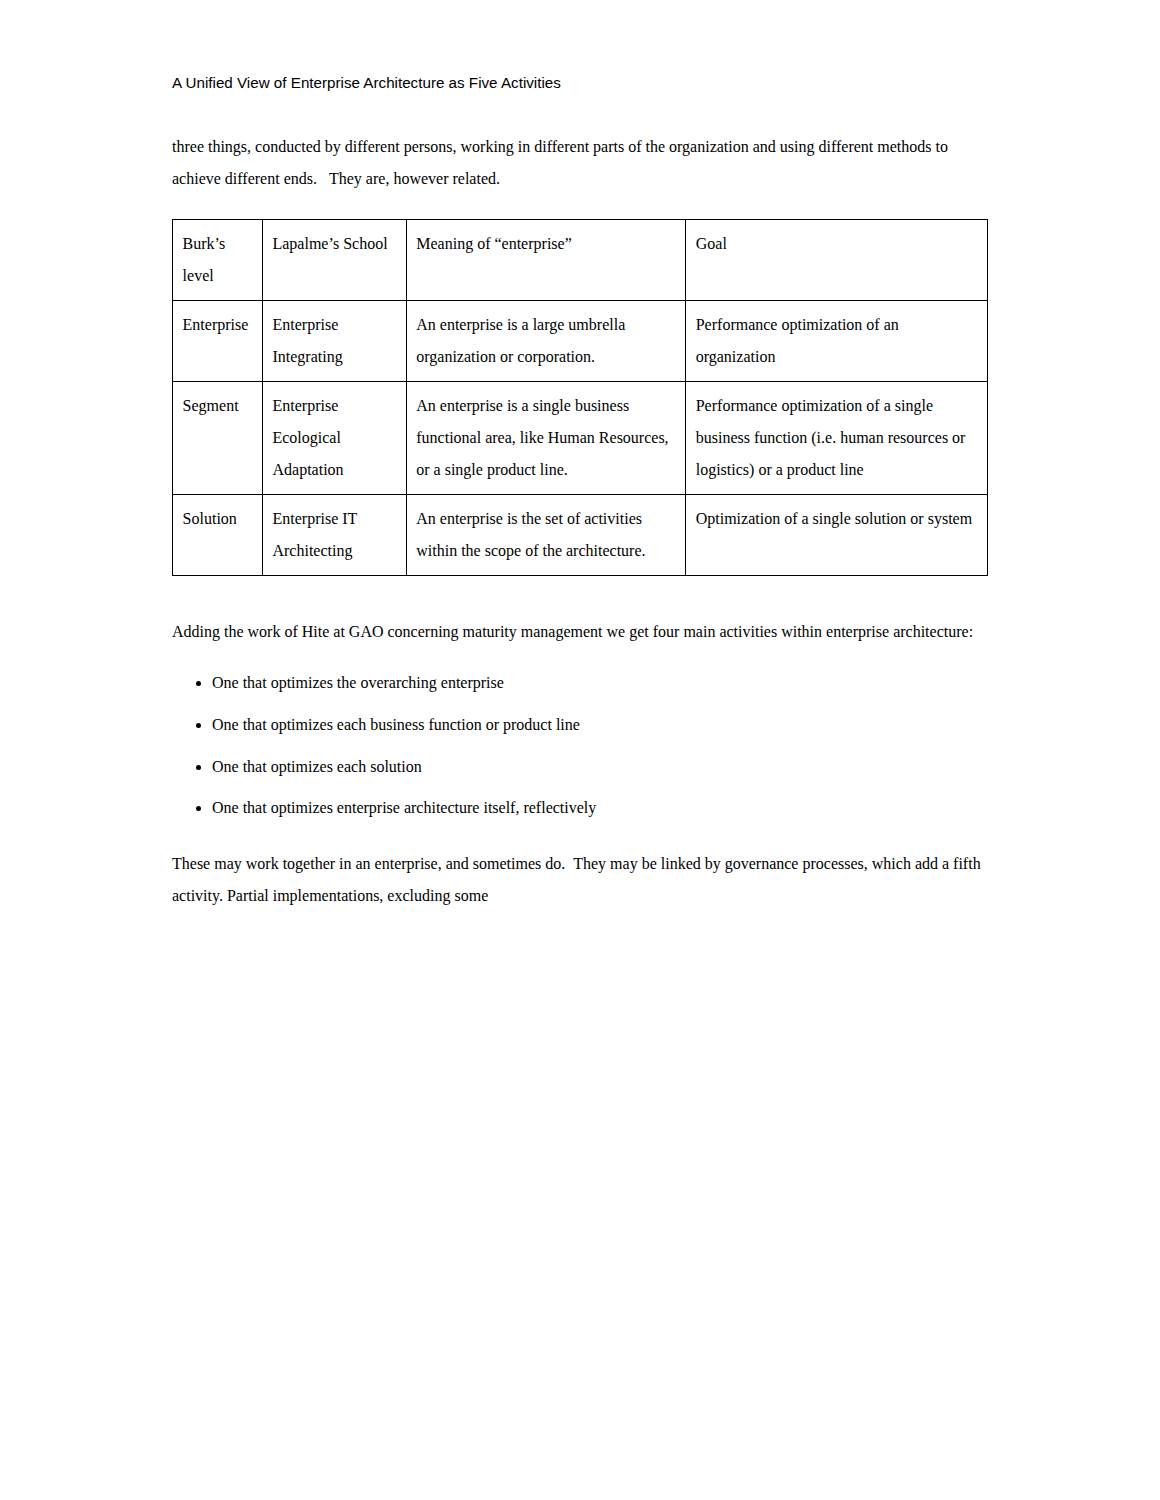A Unified View of Enterprise Architecture as Five Activities
three things, conducted by different persons, working in different parts of the organization and using different methods to achieve different ends. They are, however related.
| Burk’s level | Lapalme’s School | Meaning of “enterprise” | Goal |
| --- | --- | --- | --- |
| Enterprise | Enterprise Integrating | An enterprise is a large umbrella organization or corporation. | Performance optimization of an organization |
| Segment | Enterprise Ecological Adaptation | An enterprise is a single business functional area, like Human Resources, or a single product line. | Performance optimization of a single business function (i.e. human resources or logistics) or a product line |
| Solution | Enterprise IT Architecting | An enterprise is the set of activities within the scope of the architecture. | Optimization of a single solution or system |
Adding the work of Hite at GAO concerning maturity management we get four main activities within enterprise architecture:
One that optimizes the overarching enterprise
One that optimizes each business function or product line
One that optimizes each solution
One that optimizes enterprise architecture itself, reflectively
These may work together in an enterprise, and sometimes do. They may be linked by governance processes, which add a fifth activity. Partial implementations, excluding some